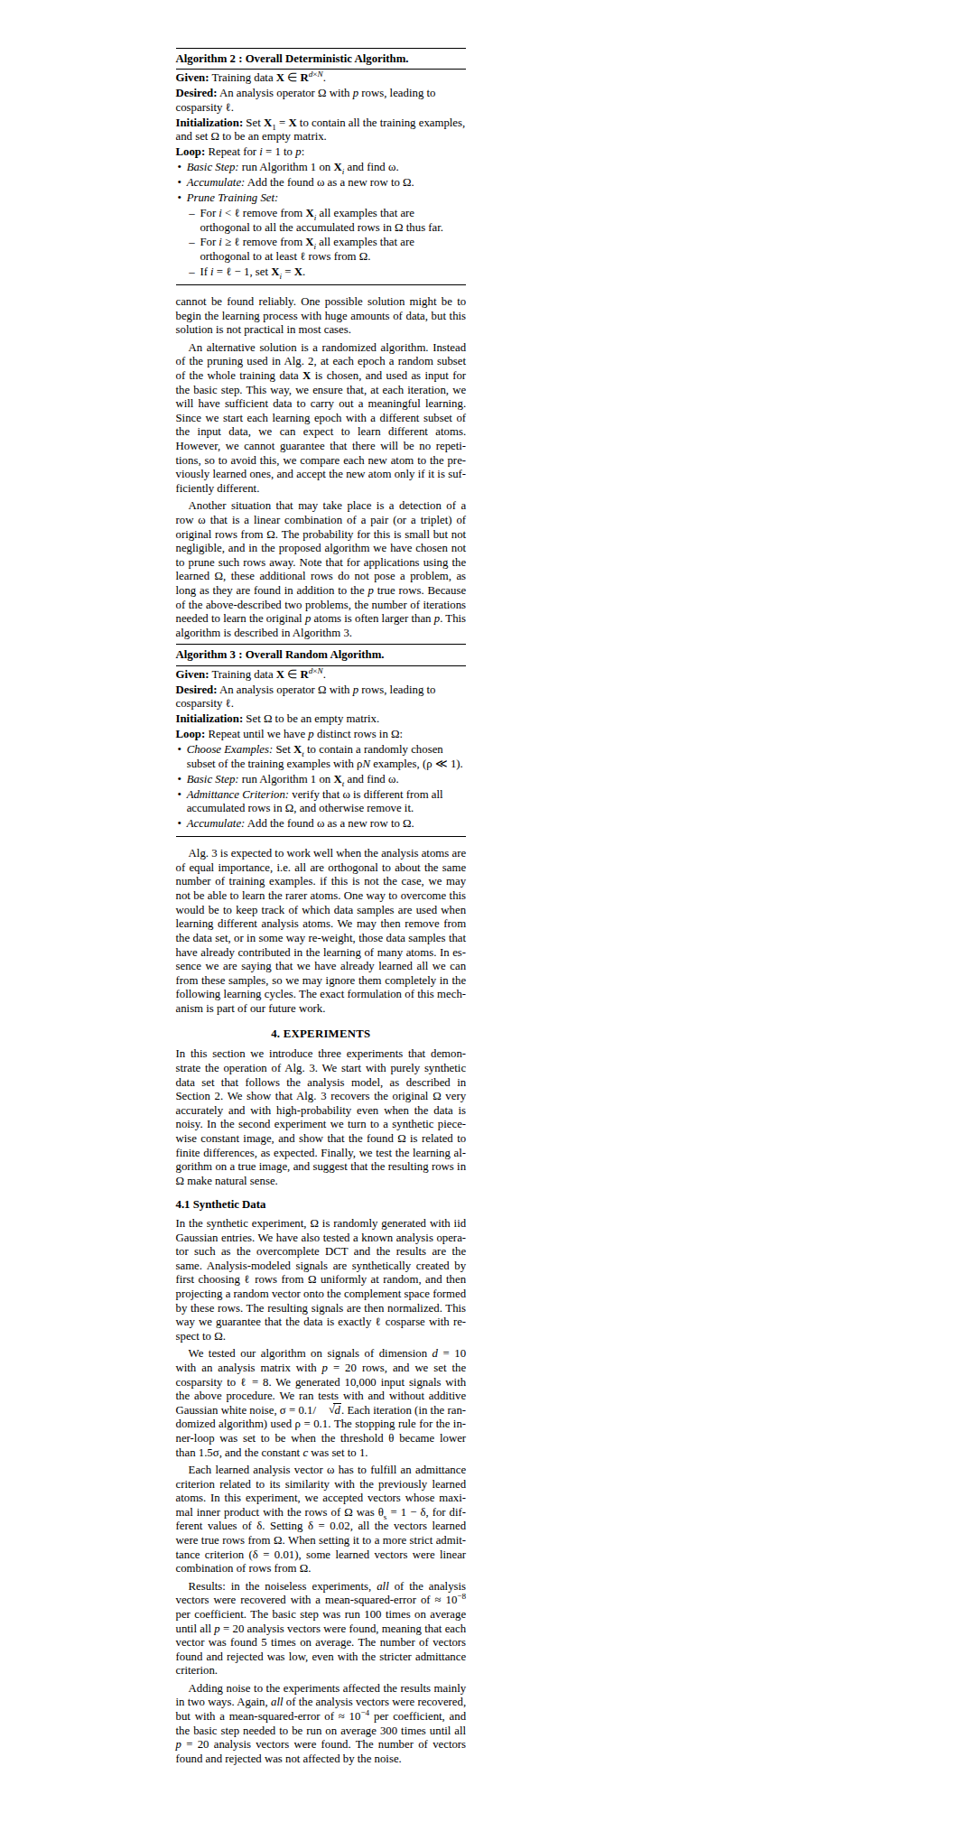Algorithm 2 : Overall Deterministic Algorithm.
Given: Training data X ∈ Rd×N.
Desired: An analysis operator Ω with p rows, leading to cosparsity ℓ.
Initialization: Set X1 = X to contain all the training examples, and set Ω to be an empty matrix.
Loop: Repeat for i = 1 to p:
Basic Step: run Algorithm 1 on Xi and find ω.
Accumulate: Add the found ω as a new row to Ω.
Prune Training Set:
For i < ℓ remove from Xi all examples that are orthogonal to all the accumulated rows in Ω thus far.
For i ≥ ℓ remove from Xi all examples that are orthogonal to at least ℓ rows from Ω.
If i = ℓ − 1, set Xi = X.
cannot be found reliably. One possible solution might be to begin the learning process with huge amounts of data, but this solution is not practical in most cases.
An alternative solution is a randomized algorithm. Instead of the pruning used in Alg. 2, at each epoch a random subset of the whole training data X is chosen, and used as input for the basic step. This way, we ensure that, at each iteration, we will have sufficient data to carry out a meaningful learning. Since we start each learning epoch with a different subset of the input data, we can expect to learn different atoms. However, we cannot guarantee that there will be no repetitions, so to avoid this, we compare each new atom to the previously learned ones, and accept the new atom only if it is sufficiently different.
Another situation that may take place is a detection of a row ω that is a linear combination of a pair (or a triplet) of original rows from Ω. The probability for this is small but not negligible, and in the proposed algorithm we have chosen not to prune such rows away. Note that for applications using the learned Ω, these additional rows do not pose a problem, as long as they are found in addition to the p true rows. Because of the above-described two problems, the number of iterations needed to learn the original p atoms is often larger than p. This algorithm is described in Algorithm 3.
Algorithm 3 : Overall Random Algorithm.
Given: Training data X ∈ Rd×N.
Desired: An analysis operator Ω with p rows, leading to cosparsity ℓ.
Initialization: Set Ω to be an empty matrix.
Loop: Repeat until we have p distinct rows in Ω:
Choose Examples: Set Xt to contain a randomly chosen subset of the training examples with ρN examples, (ρ ≪ 1).
Basic Step: run Algorithm 1 on Xt and find ω.
Admittance Criterion: verify that ω is different from all accumulated rows in Ω, and otherwise remove it.
Accumulate: Add the found ω as a new row to Ω.
Alg. 3 is expected to work well when the analysis atoms are of equal importance, i.e. all are orthogonal to about the same number of training examples. if this is not the case, we may not be able to learn the rarer atoms. One way to overcome this would be to keep track of which data samples are used when learning different analysis atoms. We may then remove from the data set, or in some way re-weight, those data samples that have already contributed in the learning of many atoms. In essence we are saying that we have already learned all we can from these samples, so we may ignore them completely in the following learning cycles. The exact formulation of this mechanism is part of our future work.
4. EXPERIMENTS
In this section we introduce three experiments that demonstrate the operation of Alg. 3. We start with purely synthetic data set that follows the analysis model, as described in Section 2. We show that Alg. 3 recovers the original Ω very accurately and with high-probability even when the data is noisy. In the second experiment we turn to a synthetic piecewise constant image, and show that the found Ω is related to finite differences, as expected. Finally, we test the learning algorithm on a true image, and suggest that the resulting rows in Ω make natural sense.
4.1 Synthetic Data
In the synthetic experiment, Ω is randomly generated with iid Gaussian entries. We have also tested a known analysis operator such as the overcomplete DCT and the results are the same. Analysis-modeled signals are synthetically created by first choosing ℓ rows from Ω uniformly at random, and then projecting a random vector onto the complement space formed by these rows. The resulting signals are then normalized. This way we guarantee that the data is exactly ℓ cosparse with respect to Ω.
We tested our algorithm on signals of dimension d = 10 with an analysis matrix with p = 20 rows, and we set the cosparsity to ℓ = 8. We generated 10,000 input signals with the above procedure. We ran tests with and without additive Gaussian white noise, σ = 0.1/d. Each iteration (in the randomized algorithm) used ρ = 0.1. The stopping rule for the inner-loop was set to be when the threshold θ became lower than 1.5σ, and the constant c was set to 1.
Each learned analysis vector ω has to fulfill an admittance criterion related to its similarity with the previously learned atoms. In this experiment, we accepted vectors whose maximal inner product with the rows of Ω was θs = 1 − δ, for different values of δ. Setting δ = 0.02, all the vectors learned were true rows from Ω. When setting it to a more strict admittance criterion (δ = 0.01), some learned vectors were linear combination of rows from Ω.
Results: in the noiseless experiments, all of the analysis vectors were recovered with a mean-squared-error of ≈ 10−8 per coefficient. The basic step was run 100 times on average until all p = 20 analysis vectors were found, meaning that each vector was found 5 times on average. The number of vectors found and rejected was low, even with the stricter admittance criterion.
Adding noise to the experiments affected the results mainly in two ways. Again, all of the analysis vectors were recovered, but with a mean-squared-error of ≈ 10−4 per coefficient, and the basic step needed to be run on average 300 times until all p = 20 analysis vectors were found. The number of vectors found and rejected was not affected by the noise.